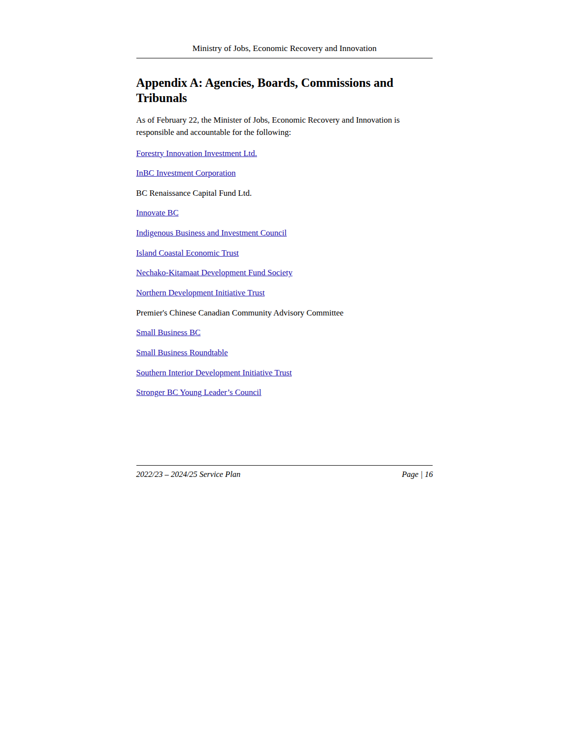Ministry of Jobs, Economic Recovery and Innovation
Appendix A: Agencies, Boards, Commissions and Tribunals
As of February 22, the Minister of Jobs, Economic Recovery and Innovation is responsible and accountable for the following:
Forestry Innovation Investment Ltd.
InBC Investment Corporation
BC Renaissance Capital Fund Ltd.
Innovate BC
Indigenous Business and Investment Council
Island Coastal Economic Trust
Nechako-Kitamaat Development Fund Society
Northern Development Initiative Trust
Premier's Chinese Canadian Community Advisory Committee
Small Business BC
Small Business Roundtable
Southern Interior Development Initiative Trust
Stronger BC Young Leader’s Council
2022/23 – 2024/25 Service Plan Page | 16